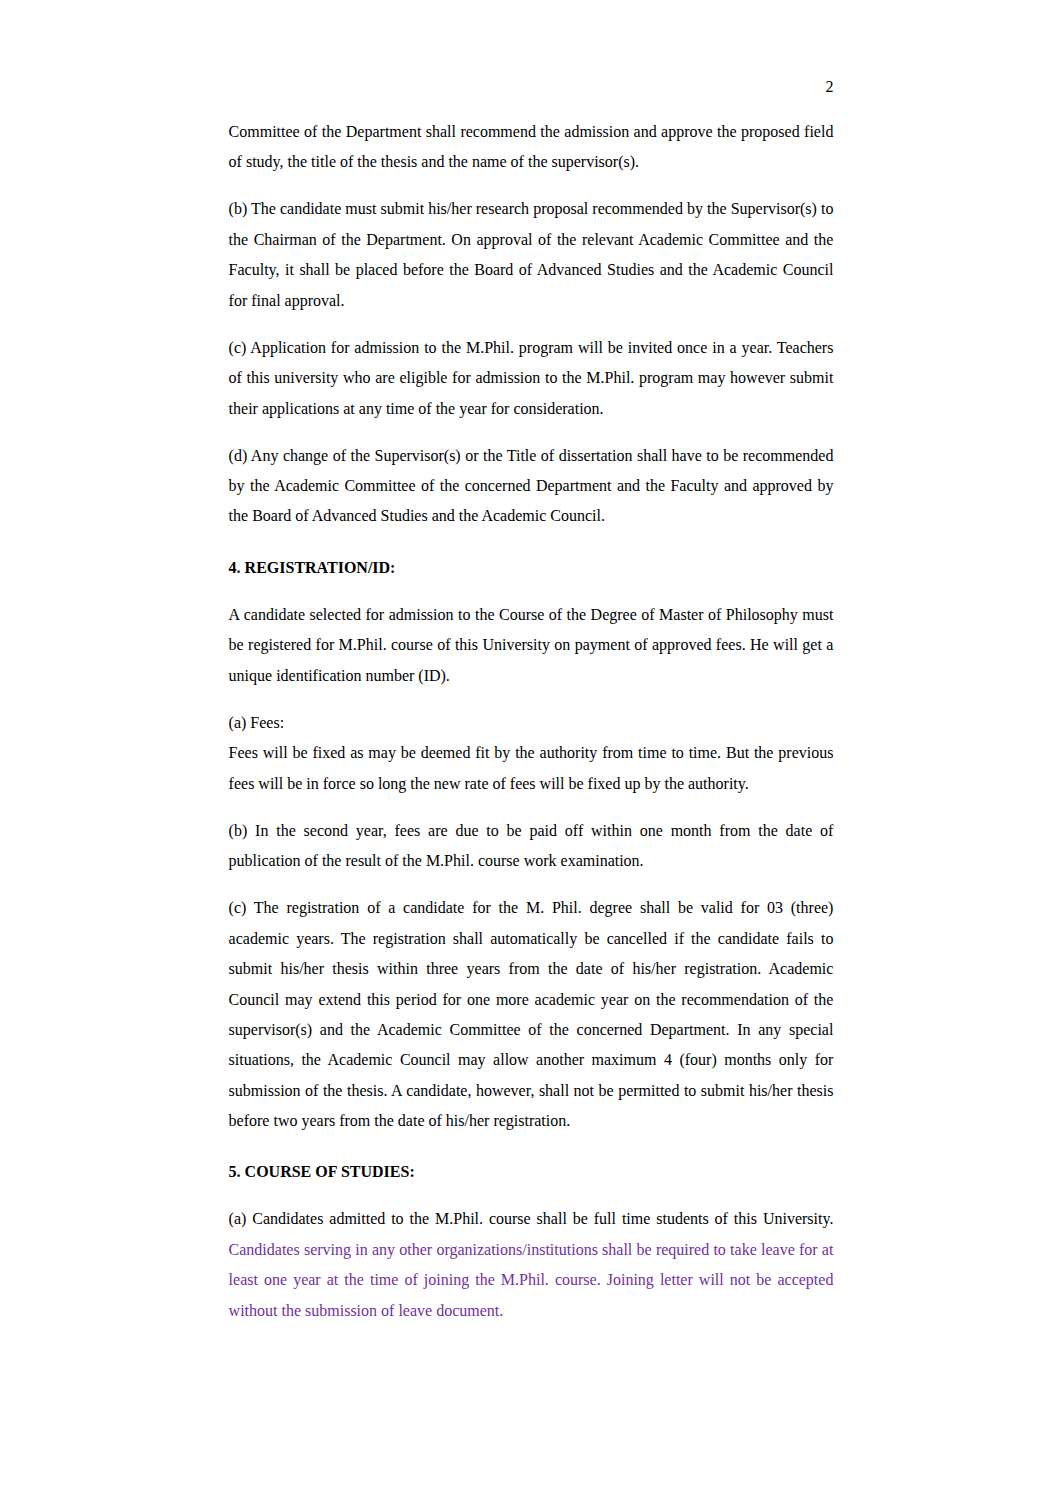2
Committee of the Department shall recommend the admission and approve the proposed field of study, the title of the thesis and the name of the supervisor(s).
(b) The candidate must submit his/her research proposal recommended by the Supervisor(s) to the Chairman of the Department. On approval of the relevant Academic Committee and the Faculty, it shall be placed before the Board of Advanced Studies and the Academic Council for final approval.
(c) Application for admission to the M.Phil. program will be invited once in a year. Teachers of this university who are eligible for admission to the M.Phil. program may however submit their applications at any time of the year for consideration.
(d) Any change of the Supervisor(s) or the Title of dissertation shall have to be recommended by the Academic Committee of the concerned Department and the Faculty and approved by the Board of Advanced Studies and the Academic Council.
4. REGISTRATION/ID:
A candidate selected for admission to the Course of the Degree of Master of Philosophy must be registered for M.Phil. course of this University on payment of approved fees. He will get a unique identification number (ID).
(a) Fees:
Fees will be fixed as may be deemed fit by the authority from time to time. But the previous fees will be in force so long the new rate of fees will be fixed up by the authority.
(b) In the second year, fees are due to be paid off within one month from the date of publication of the result of the M.Phil. course work examination.
(c) The registration of a candidate for the M. Phil. degree shall be valid for 03 (three) academic years. The registration shall automatically be cancelled if the candidate fails to submit his/her thesis within three years from the date of his/her registration. Academic Council may extend this period for one more academic year on the recommendation of the supervisor(s) and the Academic Committee of the concerned Department. In any special situations, the Academic Council may allow another maximum 4 (four) months only for submission of the thesis. A candidate, however, shall not be permitted to submit his/her thesis before two years from the date of his/her registration.
5. COURSE OF STUDIES:
(a) Candidates admitted to the M.Phil. course shall be full time students of this University. Candidates serving in any other organizations/institutions shall be required to take leave for at least one year at the time of joining the M.Phil. course. Joining letter will not be accepted without the submission of leave document.